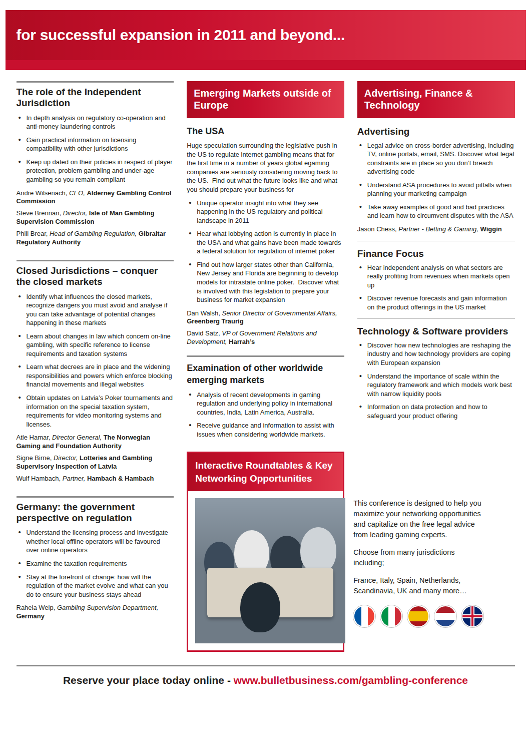for successful expansion in 2011 and beyond...
The role of the Independent Jurisdiction
In depth analysis on regulatory co-operation and anti-money laundering controls
Gain practical information on licensing compatibility with other jurisdictions
Keep up dated on their policies in respect of player protection, problem gambling and under-age gambling so you remain compliant
Andre Wilsenach, CEO, Alderney Gambling Control Commission
Steve Brennan, Director, Isle of Man Gambling Supervision Commission
Phill Brear, Head of Gambling Regulation, Gibraltar Regulatory Authority
Closed Jurisdictions – conquer the closed markets
Identify what influences the closed markets, recognize dangers you must avoid and analyse if you can take advantage of potential changes happening in these markets
Learn about changes in law which concern on-line gambling, with specific reference to license requirements and taxation systems
Learn what decrees are in place and the widening responsibilities and powers which enforce blocking financial movements and illegal websites
Obtain updates on Latvia’s Poker tournaments and information on the special taxation system, requirements for video monitoring systems and licenses.
Atle Hamar, Director General, The Norwegian Gaming and Foundation Authority
Signe Birne, Director, Lotteries and Gambling Supervisory Inspection of Latvia
Wulf Hambach, Partner, Hambach & Hambach
Germany: the government perspective on regulation
Understand the licensing process and investigate whether local offline operators will be favoured over online operators
Examine the taxation requirements
Stay at the forefront of change: how will the regulation of the market evolve and what can you do to ensure your business stays ahead
Rahela Welp, Gambling Supervision Department, Germany
Emerging Markets outside of Europe
The USA
Huge speculation surrounding the legislative push in the US to regulate internet gambling means that for the first time in a number of years global egaming companies are seriously considering moving back to the US. Find out what the future looks like and what you should prepare your business for
Unique operator insight into what they see happening in the US regulatory and political landscape in 2011
Hear what lobbying action is currently in place in the USA and what gains have been made towards a federal solution for regulation of internet poker
Find out how larger states other than California, New Jersey and Florida are beginning to develop models for intrastate online poker. Discover what is involved with this legislation to prepare your business for market expansion
Dan Walsh, Senior Director of Governmental Affairs, Greenberg Traurig
David Satz, VP of Government Relations and Development, Harrah’s
Examination of other worldwide emerging markets
Analysis of recent developments in gaming regulation and underlying policy in international countries, India, Latin America, Australia.
Receive guidance and information to assist with issues when considering worldwide markets.
Interactive Roundtables & Key Networking Opportunities
This conference is designed to help you maximize your networking opportunities and capitalize on the free legal advice from leading gaming experts.
Choose from many jurisdictions including;
France, Italy, Spain, Netherlands, Scandinavia, UK and many more…
Advertising, Finance & Technology
Advertising
Legal advice on cross-border advertising, including TV, online portals, email, SMS. Discover what legal constraints are in place so you don’t breach advertising code
Understand ASA procedures to avoid pitfalls when planning your marketing campaign
Take away examples of good and bad practices and learn how to circumvent disputes with the ASA
Jason Chess, Partner - Betting & Gaming, Wiggin
Finance Focus
Hear independent analysis on what sectors are really profiting from revenues when markets open up
Discover revenue forecasts and gain information on the product offerings in the US market
Technology & Software providers
Discover how new technologies are reshaping the industry and how technology providers are coping with European expansion
Understand the importance of scale within the regulatory framework and which models work best with narrow liquidity pools
Information on data protection and how to safeguard your product offering
Reserve your place today online - www.bulletbusiness.com/gambling-conference